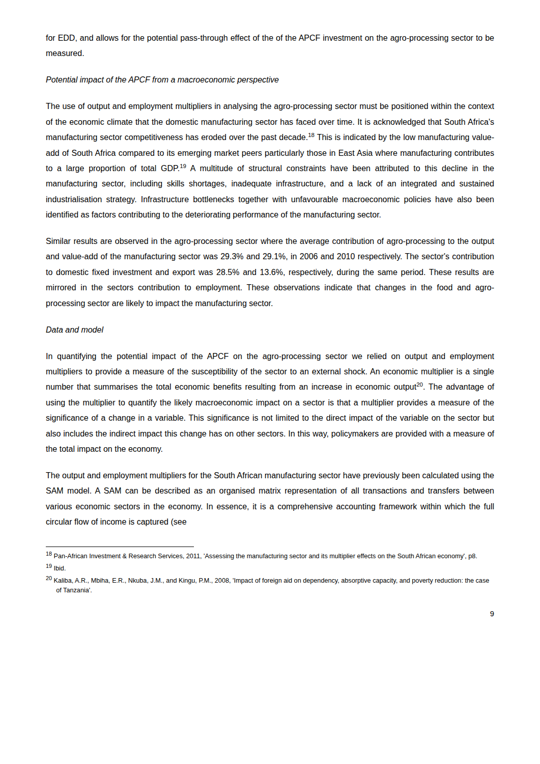for EDD, and allows for the potential pass-through effect of the of the APCF investment on the agro-processing sector to be measured.
Potential impact of the APCF from a macroeconomic perspective
The use of output and employment multipliers in analysing the agro-processing sector must be positioned within the context of the economic climate that the domestic manufacturing sector has faced over time. It is acknowledged that South Africa's manufacturing sector competitiveness has eroded over the past decade.18 This is indicated by the low manufacturing value-add of South Africa compared to its emerging market peers particularly those in East Asia where manufacturing contributes to a large proportion of total GDP.19 A multitude of structural constraints have been attributed to this decline in the manufacturing sector, including skills shortages, inadequate infrastructure, and a lack of an integrated and sustained industrialisation strategy. Infrastructure bottlenecks together with unfavourable macroeconomic policies have also been identified as factors contributing to the deteriorating performance of the manufacturing sector.
Similar results are observed in the agro-processing sector where the average contribution of agro-processing to the output and value-add of the manufacturing sector was 29.3% and 29.1%, in 2006 and 2010 respectively. The sector's contribution to domestic fixed investment and export was 28.5% and 13.6%, respectively, during the same period. These results are mirrored in the sectors contribution to employment. These observations indicate that changes in the food and agro-processing sector are likely to impact the manufacturing sector.
Data and model
In quantifying the potential impact of the APCF on the agro-processing sector we relied on output and employment multipliers to provide a measure of the susceptibility of the sector to an external shock. An economic multiplier is a single number that summarises the total economic benefits resulting from an increase in economic output20. The advantage of using the multiplier to quantify the likely macroeconomic impact on a sector is that a multiplier provides a measure of the significance of a change in a variable. This significance is not limited to the direct impact of the variable on the sector but also includes the indirect impact this change has on other sectors. In this way, policymakers are provided with a measure of the total impact on the economy.
The output and employment multipliers for the South African manufacturing sector have previously been calculated using the SAM model. A SAM can be described as an organised matrix representation of all transactions and transfers between various economic sectors in the economy. In essence, it is a comprehensive accounting framework within which the full circular flow of income is captured (see
18 Pan-African Investment & Research Services, 2011, 'Assessing the manufacturing sector and its multiplier effects on the South African economy', p8.
19 Ibid.
20 Kaliba, A.R., Mbiha, E.R., Nkuba, J.M., and Kingu, P.M., 2008, 'Impact of foreign aid on dependency, absorptive capacity, and poverty reduction: the case of Tanzania'.
9